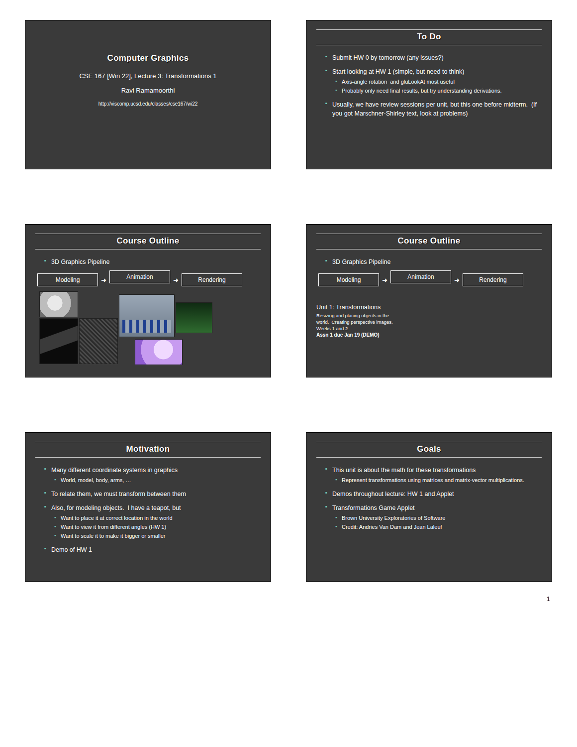Computer Graphics
CSE 167 [Win 22], Lecture 3: Transformations 1
Ravi Ramamoorthi
http://viscomp.ucsd.edu/classes/cse167/wi22
To Do
Submit HW 0 by tomorrow (any issues?)
Start looking at HW 1 (simple, but need to think)
Axis-angle rotation and gluLookAt most useful
Probably only need final results, but try understanding derivations.
Usually, we have review sessions per unit, but this one before midterm. (If you got Marschner-Shirley text, look at problems)
Course Outline
3D Graphics Pipeline
Modeling
➜
Animation
➜
Rendering
Course Outline
3D Graphics Pipeline
Modeling
➜
Animation
➜
Rendering
Unit 1: Transformations
Resizing and placing objects in the
world. Creating perspective images.
Weeks 1 and 2
Assn 1 due Jan 19 (DEMO)
Motivation
Many different coordinate systems in graphics
World, model, body, arms, …
To relate them, we must transform between them
Also, for modeling objects. I have a teapot, but
Want to place it at correct location in the world
Want to view it from different angles (HW 1)
Want to scale it to make it bigger or smaller
Demo of HW 1
Goals
This unit is about the math for these transformations
Represent transformations using matrices and matrix-vector multiplications.
Demos throughout lecture: HW 1 and Applet
Transformations Game Applet
Brown University Exploratories of Software
Credit: Andries Van Dam and Jean Laleuf
1